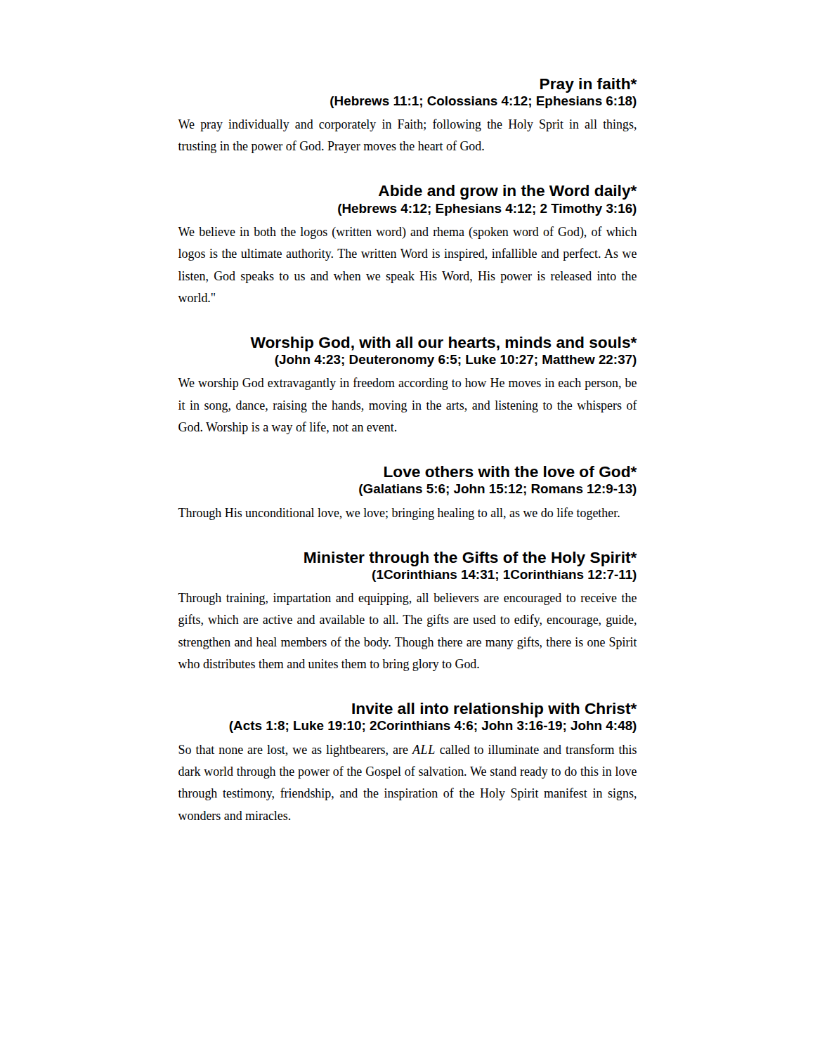Pray in faith*
(Hebrews 11:1; Colossians 4:12; Ephesians 6:18)
We pray individually and corporately in Faith; following the Holy Sprit in all things, trusting in the power of God. Prayer moves the heart of God.
Abide and grow in the Word daily*
(Hebrews 4:12; Ephesians 4:12; 2 Timothy 3:16)
We believe in both the logos (written word) and rhema (spoken word of God), of which logos is the ultimate authority. The written Word is inspired, infallible and perfect. As we listen, God speaks to us and when we speak His Word, His power is released into the world."
Worship God, with all our hearts, minds and souls*
(John 4:23; Deuteronomy 6:5; Luke 10:27; Matthew 22:37)
We worship God extravagantly in freedom according to how He moves in each person, be it in song, dance, raising the hands, moving in the arts, and listening to the whispers of God. Worship is a way of life, not an event.
Love others with the love of God*
(Galatians 5:6; John 15:12; Romans 12:9-13)
Through His unconditional love, we love; bringing healing to all, as we do life together.
Minister through the Gifts of the Holy Spirit*
(1Corinthians 14:31; 1Corinthians 12:7-11)
Through training, impartation and equipping, all believers are encouraged to receive the gifts, which are active and available to all. The gifts are used to edify, encourage, guide, strengthen and heal members of the body. Though there are many gifts, there is one Spirit who distributes them and unites them to bring glory to God.
Invite all into relationship with Christ*
(Acts 1:8; Luke 19:10; 2Corinthians 4:6; John 3:16-19; John 4:48)
So that none are lost, we as lightbearers, are ALL called to illuminate and transform this dark world through the power of the Gospel of salvation. We stand ready to do this in love through testimony, friendship, and the inspiration of the Holy Spirit manifest in signs, wonders and miracles.